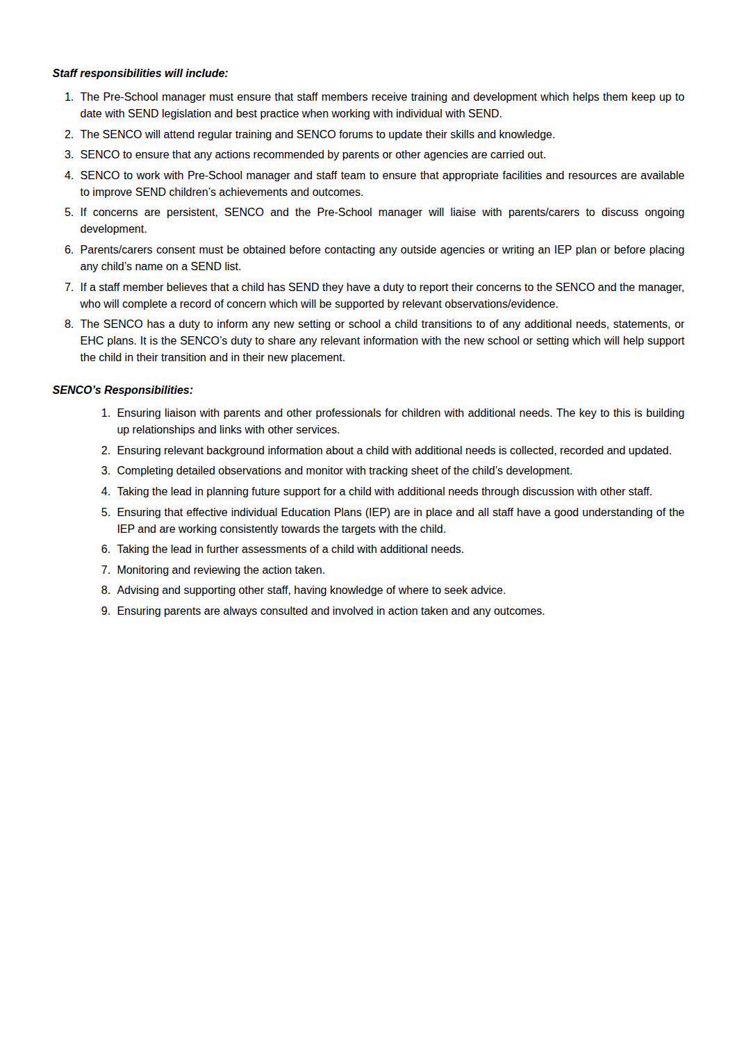Staff responsibilities will include:
The Pre-School manager must ensure that staff members receive training and development which helps them keep up to date with SEND legislation and best practice when working with individual with SEND.
The SENCO will attend regular training and SENCO forums to update their skills and knowledge.
SENCO to ensure that any actions recommended by parents or other agencies are carried out.
SENCO to work with Pre-School manager and staff team to ensure that appropriate facilities and resources are available to improve SEND children’s achievements and outcomes.
If concerns are persistent, SENCO and the Pre-School manager will liaise with parents/carers to discuss ongoing development.
Parents/carers consent must be obtained before contacting any outside agencies or writing an IEP plan or before placing any child’s name on a SEND list.
If a staff member believes that a child has SEND they have a duty to report their concerns to the SENCO and the manager, who will complete a record of concern which will be supported by relevant observations/evidence.
The SENCO has a duty to inform any new setting or school a child transitions to of any additional needs, statements, or EHC plans. It is the SENCO’s duty to share any relevant information with the new school or setting which will help support the child in their transition and in their new placement.
SENCO’s Responsibilities:
Ensuring liaison with parents and other professionals for children with additional needs. The key to this is building up relationships and links with other services.
Ensuring relevant background information about a child with additional needs is collected, recorded and updated.
Completing detailed observations and monitor with tracking sheet of the child’s development.
Taking the lead in planning future support for a child with additional needs through discussion with other staff.
Ensuring that effective individual Education Plans (IEP) are in place and all staff have a good understanding of the IEP and are working consistently towards the targets with the child.
Taking the lead in further assessments of a child with additional needs.
Monitoring and reviewing the action taken.
Advising and supporting other staff, having knowledge of where to seek advice.
Ensuring parents are always consulted and involved in action taken and any outcomes.